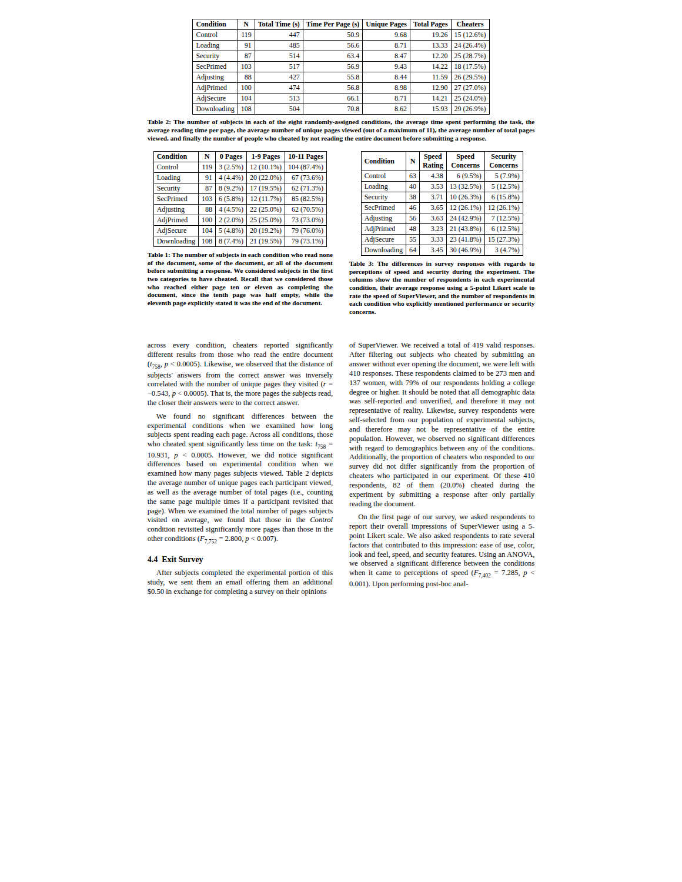| Condition | N | Total Time (s) | Time Per Page (s) | Unique Pages | Total Pages | Cheaters |
| --- | --- | --- | --- | --- | --- | --- |
| Control | 119 | 447 | 50.9 | 9.68 | 19.26 | 15 (12.6%) |
| Loading | 91 | 485 | 56.6 | 8.71 | 13.33 | 24 (26.4%) |
| Security | 87 | 514 | 63.4 | 8.47 | 12.20 | 25 (28.7%) |
| SecPrimed | 103 | 517 | 56.9 | 9.43 | 14.22 | 18 (17.5%) |
| Adjusting | 88 | 427 | 55.8 | 8.44 | 11.59 | 26 (29.5%) |
| AdjPrimed | 100 | 474 | 56.8 | 8.98 | 12.90 | 27 (27.0%) |
| AdjSecure | 104 | 513 | 66.1 | 8.71 | 14.21 | 25 (24.0%) |
| Downloading | 108 | 504 | 70.8 | 8.62 | 15.93 | 29 (26.9%) |
Table 2: The number of subjects in each of the eight randomly-assigned conditions, the average time spent performing the task, the average reading time per page, the average number of unique pages viewed (out of a maximum of 11), the average number of total pages viewed, and finally the number of people who cheated by not reading the entire document before submitting a response.
| Condition | N | 0 Pages | 1-9 Pages | 10-11 Pages |
| --- | --- | --- | --- | --- |
| Control | 119 | 3 (2.5%) | 12 (10.1%) | 104 (87.4%) |
| Loading | 91 | 4 (4.4%) | 20 (22.0%) | 67 (73.6%) |
| Security | 87 | 8 (9.2%) | 17 (19.5%) | 62 (71.3%) |
| SecPrimed | 103 | 6 (5.8%) | 12 (11.7%) | 85 (82.5%) |
| Adjusting | 88 | 4 (4.5%) | 22 (25.0%) | 62 (70.5%) |
| AdjPrimed | 100 | 2 (2.0%) | 25 (25.0%) | 73 (73.0%) |
| AdjSecure | 104 | 5 (4.8%) | 20 (19.2%) | 79 (76.0%) |
| Downloading | 108 | 8 (7.4%) | 21 (19.5%) | 79 (73.1%) |
Table 1: The number of subjects in each condition who read none of the document, some of the document, or all of the document before submitting a response. We considered subjects in the first two categories to have cheated. Recall that we considered those who reached either page ten or eleven as completing the document, since the tenth page was half empty, while the eleventh page explicitly stated it was the end of the document.
| Condition | N | Speed Rating | Speed Concerns | Security Concerns |
| --- | --- | --- | --- | --- |
| Control | 63 | 4.38 | 6 (9.5%) | 5 (7.9%) |
| Loading | 40 | 3.53 | 13 (32.5%) | 5 (12.5%) |
| Security | 38 | 3.71 | 10 (26.3%) | 6 (15.8%) |
| SecPrimed | 46 | 3.65 | 12 (26.1%) | 12 (26.1%) |
| Adjusting | 56 | 3.63 | 24 (42.9%) | 7 (12.5%) |
| AdjPrimed | 48 | 3.23 | 21 (43.8%) | 6 (12.5%) |
| AdjSecure | 55 | 3.33 | 23 (41.8%) | 15 (27.3%) |
| Downloading | 64 | 3.45 | 30 (46.9%) | 3 (4.7%) |
Table 3: The differences in survey responses with regards to perceptions of speed and security during the experiment. The columns show the number of respondents in each experimental condition, their average response using a 5-point Likert scale to rate the speed of SuperViewer, and the number of respondents in each condition who explicitly mentioned performance or security concerns.
across every condition, cheaters reported significantly different results from those who read the entire document (t758, p < 0.0005). Likewise, we observed that the distance of subjects' answers from the correct answer was inversely correlated with the number of unique pages they visited (r = −0.543, p < 0.0005). That is, the more pages the subjects read, the closer their answers were to the correct answer.
We found no significant differences between the experimental conditions when we examined how long subjects spent reading each page. Across all conditions, those who cheated spent significantly less time on the task: t758 = 10.931, p < 0.0005. However, we did notice significant differences based on experimental condition when we examined how many pages subjects viewed. Table 2 depicts the average number of unique pages each participant viewed, as well as the average number of total pages (i.e., counting the same page multiple times if a participant revisited that page). When we examined the total number of pages subjects visited on average, we found that those in the Control condition revisited significantly more pages than those in the other conditions (F7,752 = 2.800, p < 0.007).
4.4 Exit Survey
After subjects completed the experimental portion of this study, we sent them an email offering them an additional $0.50 in exchange for completing a survey on their opinions
of SuperViewer. We received a total of 419 valid responses. After filtering out subjects who cheated by submitting an answer without ever opening the document, we were left with 410 responses. These respondents claimed to be 273 men and 137 women, with 79% of our respondents holding a college degree or higher. It should be noted that all demographic data was self-reported and unverified, and therefore it may not representative of reality. Likewise, survey respondents were self-selected from our population of experimental subjects, and therefore may not be representative of the entire population. However, we observed no significant differences with regard to demographics between any of the conditions. Additionally, the proportion of cheaters who responded to our survey did not differ significantly from the proportion of cheaters who participated in our experiment. Of these 410 respondents, 82 of them (20.0%) cheated during the experiment by submitting a response after only partially reading the document.
On the first page of our survey, we asked respondents to report their overall impressions of SuperViewer using a 5-point Likert scale. We also asked respondents to rate several factors that contributed to this impression: ease of use, color, look and feel, speed, and security features. Using an ANOVA, we observed a significant difference between the conditions when it came to perceptions of speed (F7,402 = 7.285, p < 0.001). Upon performing post-hoc anal-